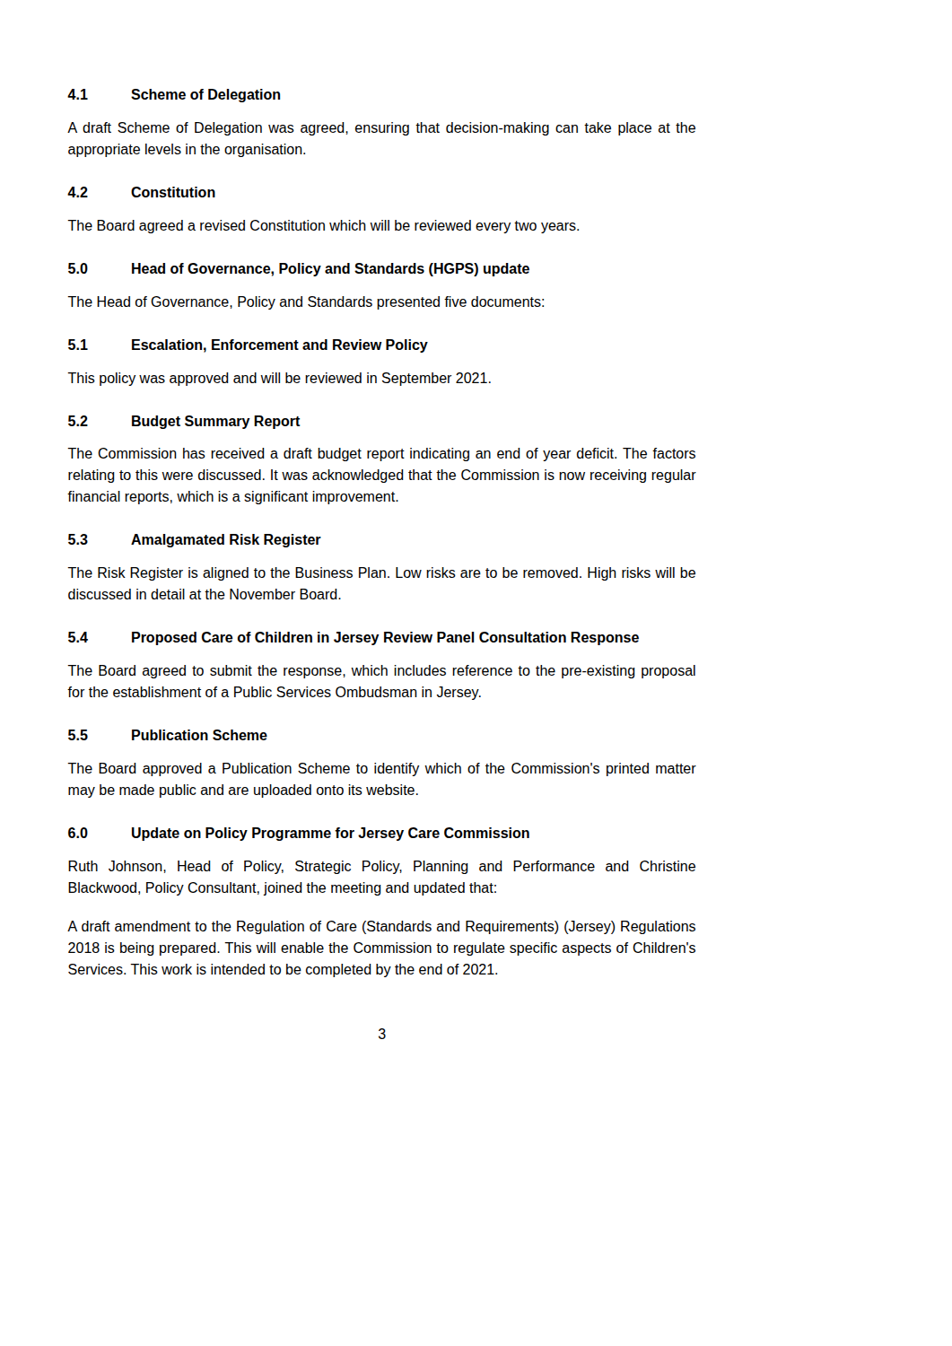4.1 Scheme of Delegation
A draft Scheme of Delegation was agreed, ensuring that decision-making can take place at the appropriate levels in the organisation.
4.2 Constitution
The Board agreed a revised Constitution which will be reviewed every two years.
5.0 Head of Governance, Policy and Standards (HGPS) update
The Head of Governance, Policy and Standards presented five documents:
5.1 Escalation, Enforcement and Review Policy
This policy was approved and will be reviewed in September 2021.
5.2 Budget Summary Report
The Commission has received a draft budget report indicating an end of year deficit. The factors relating to this were discussed. It was acknowledged that the Commission is now receiving regular financial reports, which is a significant improvement.
5.3 Amalgamated Risk Register
The Risk Register is aligned to the Business Plan. Low risks are to be removed. High risks will be discussed in detail at the November Board.
5.4 Proposed Care of Children in Jersey Review Panel Consultation Response
The Board agreed to submit the response, which includes reference to the pre-existing proposal for the establishment of a Public Services Ombudsman in Jersey.
5.5 Publication Scheme
The Board approved a Publication Scheme to identify which of the Commission's printed matter may be made public and are uploaded onto its website.
6.0 Update on Policy Programme for Jersey Care Commission
Ruth Johnson, Head of Policy, Strategic Policy, Planning and Performance and Christine Blackwood, Policy Consultant, joined the meeting and updated that:
A draft amendment to the Regulation of Care (Standards and Requirements) (Jersey) Regulations 2018 is being prepared. This will enable the Commission to regulate specific aspects of Children's Services. This work is intended to be completed by the end of 2021.
3